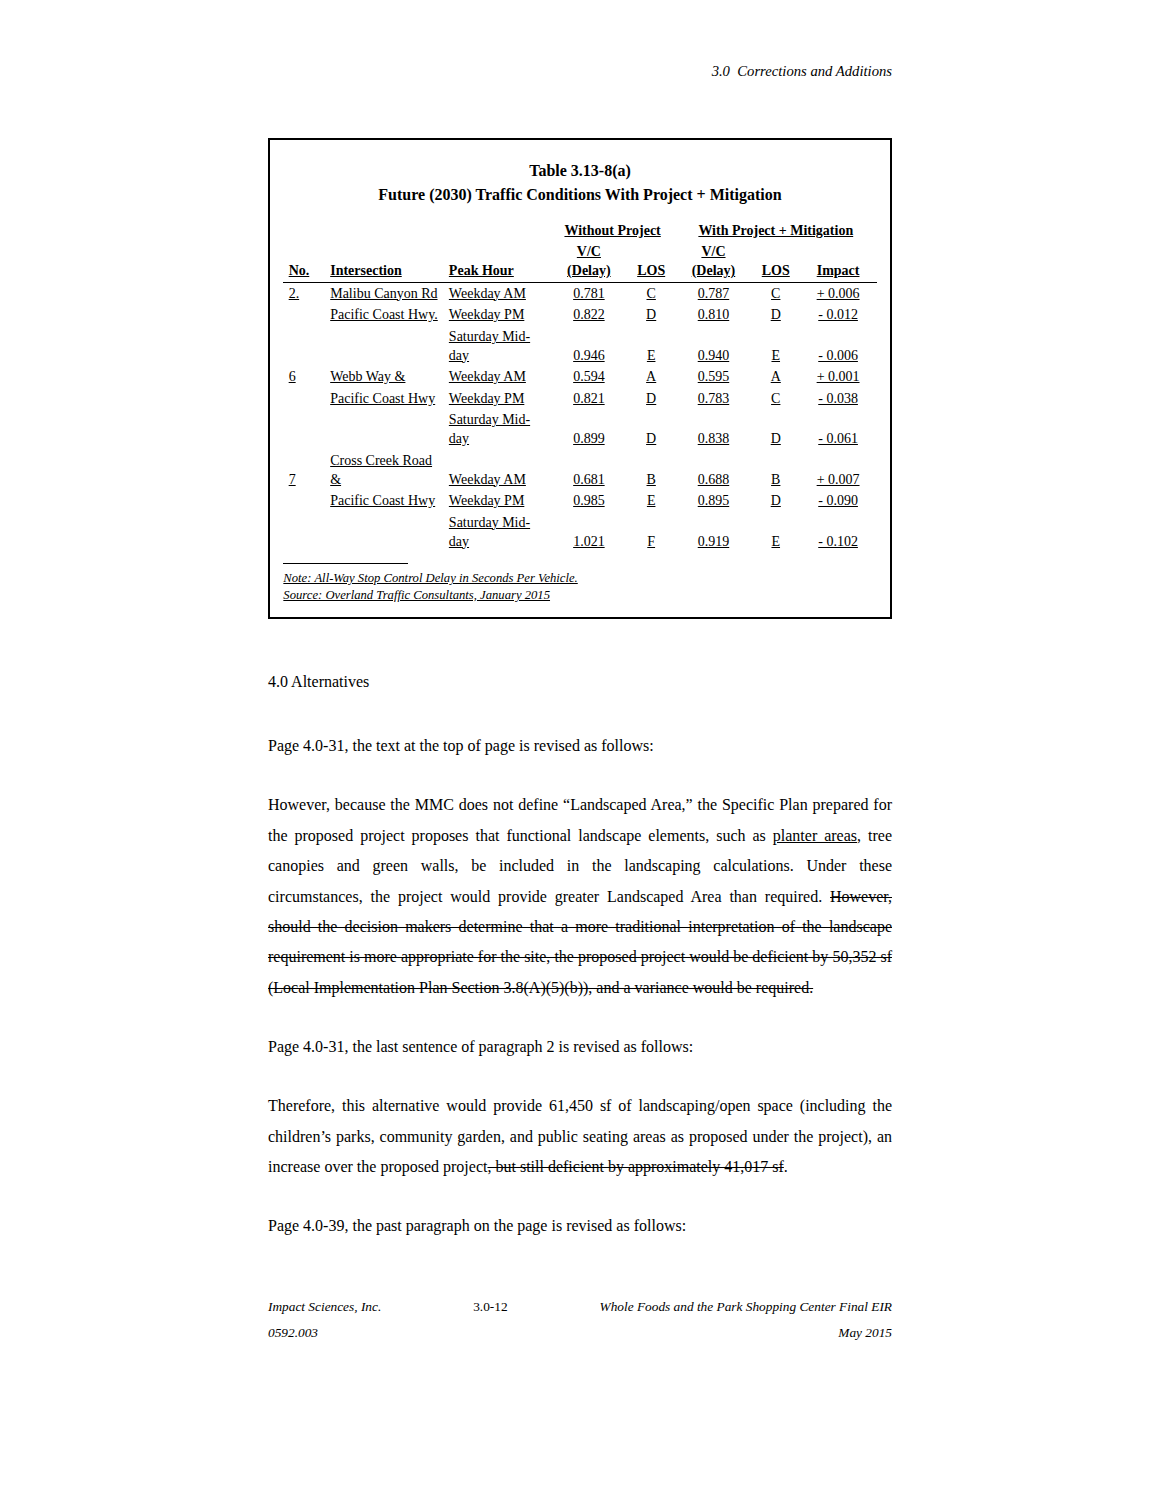3.0 Corrections and Additions
Table 3.13-8(a) Future (2030) Traffic Conditions With Project + Mitigation
| | Without Project | With Project + Mitigation |
| --- | --- | --- |
| No. | Intersection | Peak Hour | V/C (Delay) | LOS | V/C (Delay) | LOS | Impact |
| 2. | Malibu Canyon Rd | Weekday AM | 0.781 | C | 0.787 | C | + 0.006 |
| | Pacific Coast Hwy. | Weekday PM | 0.822 | D | 0.810 | D | - 0.012 |
| | | Saturday Mid-day | 0.946 | E | 0.940 | E | - 0.006 |
| 6 | Webb Way & | Weekday AM | 0.594 | A | 0.595 | A | + 0.001 |
| | Pacific Coast Hwy | Weekday PM | 0.821 | D | 0.783 | C | - 0.038 |
| | | Saturday Mid-day | 0.899 | D | 0.838 | D | - 0.061 |
| 7 | Cross Creek Road & | Weekday AM | 0.681 | B | 0.688 | B | + 0.007 |
| | Pacific Coast Hwy | Weekday PM | 0.985 | E | 0.895 | D | - 0.090 |
| | | Saturday Mid-day | 1.021 | F | 0.919 | E | - 0.102 |
Note: All-Way Stop Control Delay in Seconds Per Vehicle. Source: Overland Traffic Consultants, January 2015
4.0 Alternatives
Page 4.0-31, the text at the top of page is revised as follows:
However, because the MMC does not define “Landscaped Area,” the Specific Plan prepared for the proposed project proposes that functional landscape elements, such as planter areas, tree canopies and green walls, be included in the landscaping calculations. Under these circumstances, the project would provide greater Landscaped Area than required. However, should the decision makers determine that a more traditional interpretation of the landscape requirement is more appropriate for the site, the proposed project would be deficient by 50,352 sf (Local Implementation Plan Section 3.8(A)(5)(b)), and a variance would be required.
Page 4.0-31, the last sentence of paragraph 2 is revised as follows:
Therefore, this alternative would provide 61,450 sf of landscaping/open space (including the children’s parks, community garden, and public seating areas as proposed under the project), an increase over the proposed project, but still deficient by approximately 41,017 sf.
Page 4.0-39, the past paragraph on the page is revised as follows:
Impact Sciences, Inc. 0592.003
3.0-12
Whole Foods and the Park Shopping Center Final EIR May 2015